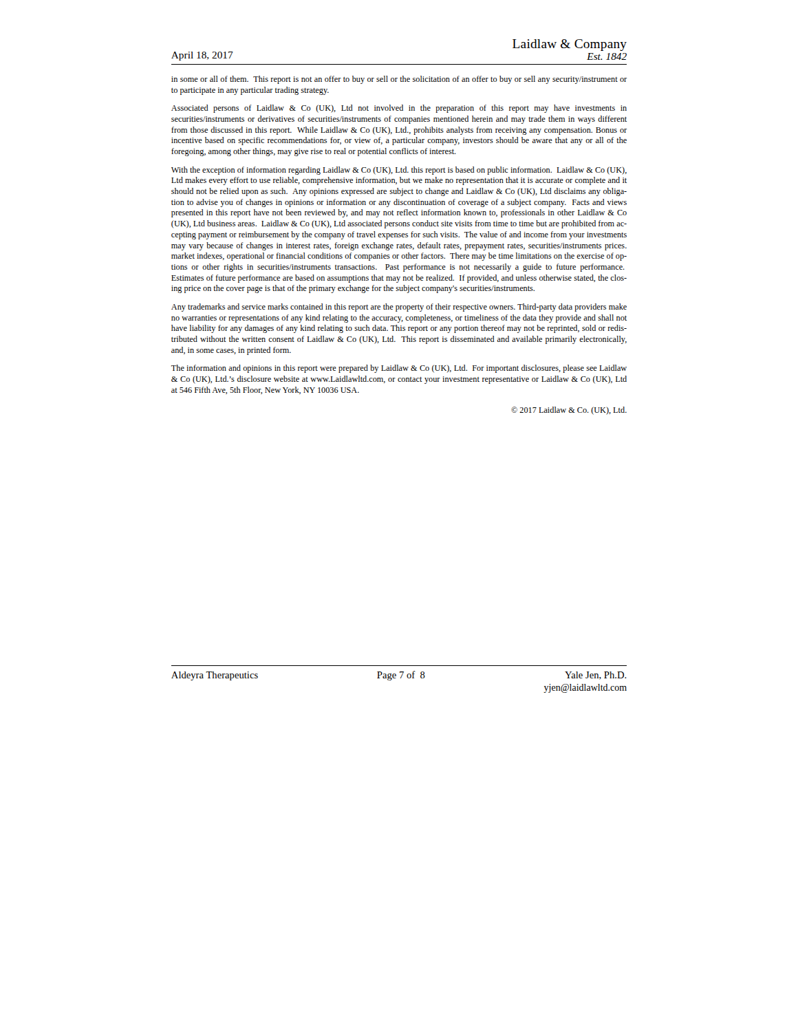April 18, 2017
Laidlaw & Company
Est. 1842
in some or all of them. This report is not an offer to buy or sell or the solicitation of an offer to buy or sell any security/instrument or to participate in any particular trading strategy.
Associated persons of Laidlaw & Co (UK), Ltd not involved in the preparation of this report may have investments in securities/instruments or derivatives of securities/instruments of companies mentioned herein and may trade them in ways different from those discussed in this report. While Laidlaw & Co (UK), Ltd., prohibits analysts from receiving any compensation. Bonus or incentive based on specific recommendations for, or view of, a particular company, investors should be aware that any or all of the foregoing, among other things, may give rise to real or potential conflicts of interest.
With the exception of information regarding Laidlaw & Co (UK), Ltd. this report is based on public information. Laidlaw & Co (UK), Ltd makes every effort to use reliable, comprehensive information, but we make no representation that it is accurate or complete and it should not be relied upon as such. Any opinions expressed are subject to change and Laidlaw & Co (UK), Ltd disclaims any obligation to advise you of changes in opinions or information or any discontinuation of coverage of a subject company. Facts and views presented in this report have not been reviewed by, and may not reflect information known to, professionals in other Laidlaw & Co (UK), Ltd business areas. Laidlaw & Co (UK), Ltd associated persons conduct site visits from time to time but are prohibited from accepting payment or reimbursement by the company of travel expenses for such visits. The value of and income from your investments may vary because of changes in interest rates, foreign exchange rates, default rates, prepayment rates, securities/instruments prices. market indexes, operational or financial conditions of companies or other factors. There may be time limitations on the exercise of options or other rights in securities/instruments transactions. Past performance is not necessarily a guide to future performance. Estimates of future performance are based on assumptions that may not be realized. If provided, and unless otherwise stated, the closing price on the cover page is that of the primary exchange for the subject company's securities/instruments.
Any trademarks and service marks contained in this report are the property of their respective owners. Third-party data providers make no warranties or representations of any kind relating to the accuracy, completeness, or timeliness of the data they provide and shall not have liability for any damages of any kind relating to such data. This report or any portion thereof may not be reprinted, sold or redistributed without the written consent of Laidlaw & Co (UK), Ltd. This report is disseminated and available primarily electronically, and, in some cases, in printed form.
The information and opinions in this report were prepared by Laidlaw & Co (UK), Ltd. For important disclosures, please see Laidlaw & Co (UK), Ltd.’s disclosure website at www.Laidlawltd.com, or contact your investment representative or Laidlaw & Co (UK), Ltd at 546 Fifth Ave, 5th Floor, New York, NY 10036 USA.
© 2017 Laidlaw & Co. (UK), Ltd.
Aldeyra Therapeutics
Page 7 of 8
Yale Jen, Ph.D.
yjen@laidlawltd.com